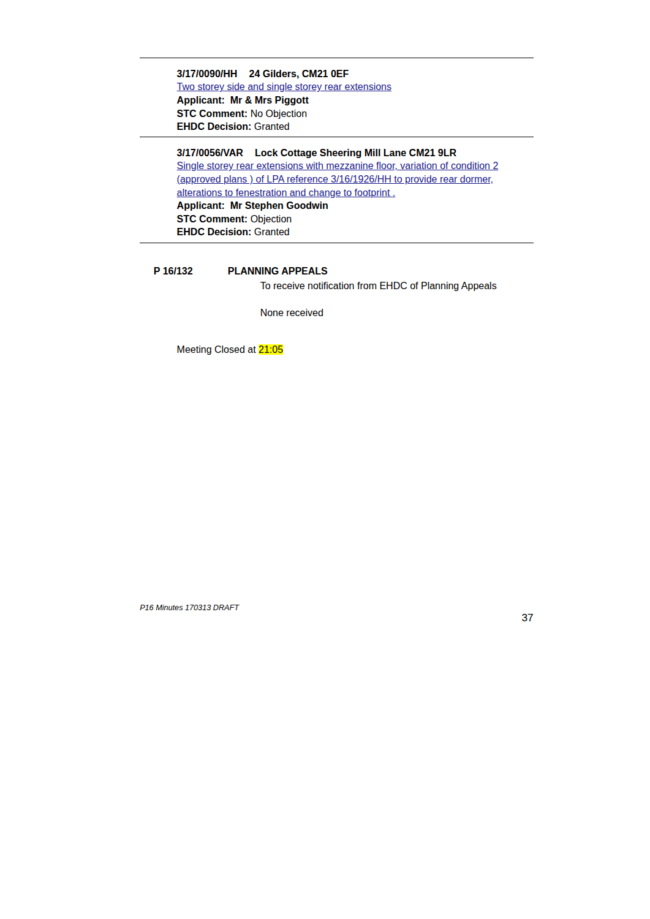3/17/0090/HH24 Gilders, CM21 0EF
Two storey side and single storey rear extensions
Applicant: Mr & Mrs Piggott
STC Comment: No Objection
EHDC Decision: Granted
3/17/0056/VARLock Cottage Sheering Mill Lane CM21 9LR
Single storey rear extensions with mezzanine floor, variation of condition 2 (approved plans ) of LPA reference 3/16/1926/HH to provide rear dormer, alterations to fenestration and change to footprint .
Applicant: Mr Stephen Goodwin
STC Comment: Objection
EHDC Decision: Granted
P 16/132 PLANNING APPEALS
To receive notification from EHDC of Planning Appeals
None received
Meeting Closed at 21:05
P16 Minutes 170313 DRAFT 37